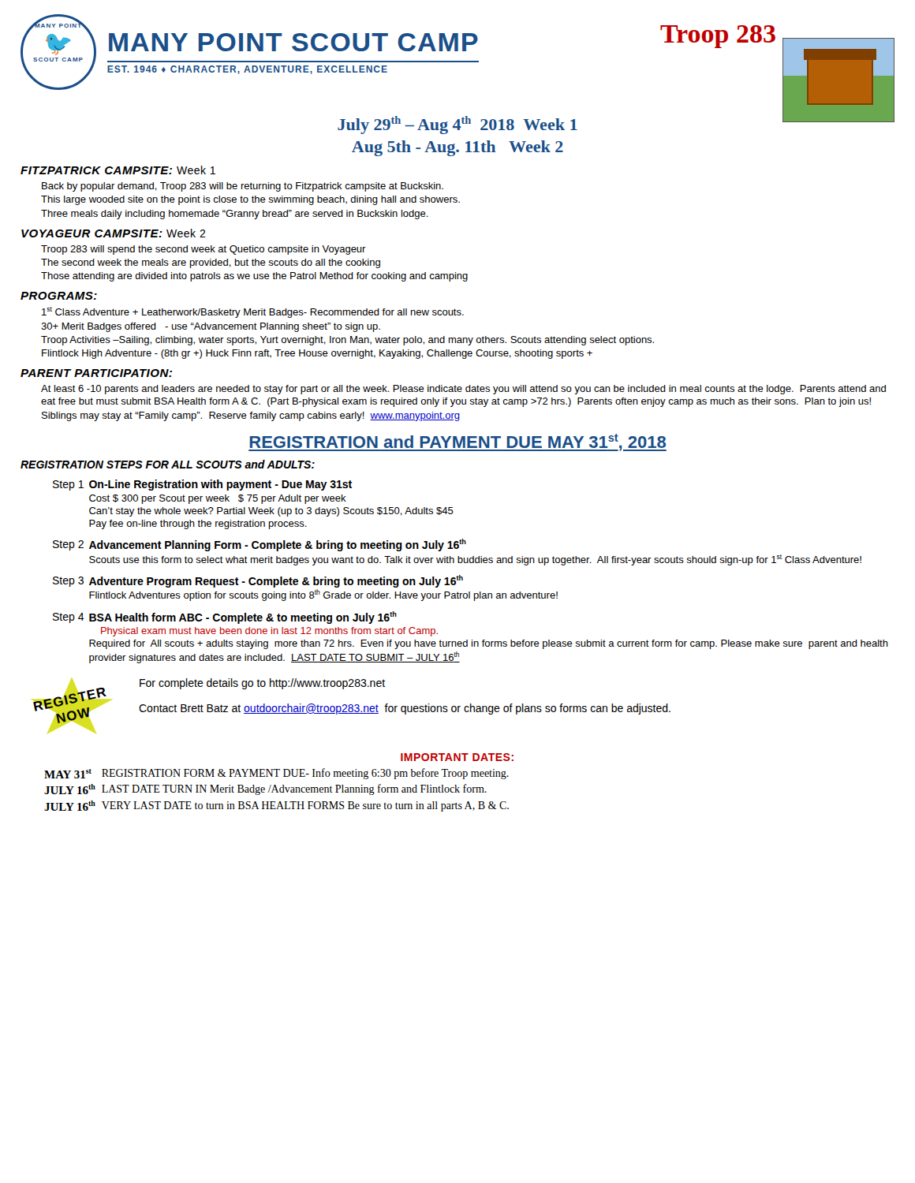MANY POINT 🐦 SCOUT CAMP
MANY POINT SCOUT CAMP
EST. 1946 ♦ CHARACTER, ADVENTURE, EXCELLENCE
Troop 283
July 29th – Aug 4th 2018 Week 1
Aug 5th - Aug. 11th Week 2
FITZPATRICK CAMPSITE: Week 1
Back by popular demand, Troop 283 will be returning to Fitzpatrick campsite at Buckskin.
This large wooded site on the point is close to the swimming beach, dining hall and showers.
Three meals daily including homemade “Granny bread” are served in Buckskin lodge.
VOYAGEUR CAMPSITE: Week 2
Troop 283 will spend the second week at Quetico campsite in Voyageur
The second week the meals are provided, but the scouts do all the cooking
Those attending are divided into patrols as we use the Patrol Method for cooking and camping
PROGRAMS:
1st Class Adventure + Leatherwork/Basketry Merit Badges- Recommended for all new scouts.
30+ Merit Badges offered - use “Advancement Planning sheet” to sign up.
Troop Activities –Sailing, climbing, water sports, Yurt overnight, Iron Man, water polo, and many others. Scouts attending select options.
Flintlock High Adventure - (8th gr +) Huck Finn raft, Tree House overnight, Kayaking, Challenge Course, shooting sports +
PARENT PARTICIPATION:
At least 6 -10 parents and leaders are needed to stay for part or all the week. Please indicate dates you will attend so you can be included in meal counts at the lodge. Parents attend and eat free but must submit BSA Health form A & C. (Part B-physical exam is required only if you stay at camp >72 hrs.) Parents often enjoy camp as much as their sons. Plan to join us!
Siblings may stay at “Family camp”. Reserve family camp cabins early! www.manypoint.org
REGISTRATION and PAYMENT DUE MAY 31st, 2018
REGISTRATION STEPS FOR ALL SCOUTS and ADULTS:
| Step 1 | On-Line Registration with payment - Due May 31st Cost $ 300 per Scout per week $ 75 per Adult per week Can’t stay the whole week? Partial Week (up to 3 days) Scouts $150, Adults $45 Pay fee on-line through the registration process. |
| Step 2 | Advancement Planning Form - Complete & bring to meeting on July 16 th Scouts use this form to select what merit badges you want to do. Talk it over with buddies and sign up together. All first-year scouts should sign-up for 1 st Class Adventure! |
| Step 3 | Adventure Program Request - Complete & bring to meeting on July 16 th Flintlock Adventures option for scouts going into 8 th Grade or older. Have your Patrol plan an adventure! |
| Step 4 | BSA Health form ABC - Complete & to meeting on July 16 th Physical exam must have been done in last 12 months from start of Camp. Required for All scouts + adults staying more than 72 hrs. Even if you have turned in forms before please submit a current form for camp. Please make sure parent and health provider signatures and dates are included. LAST DATE TO SUBMIT – JULY 16 th |
REGISTER
NOW
For complete details go to http://www.troop283.net
Contact Brett Batz at outdoorchair@troop283.net for questions or change of plans so forms can be adjusted.
IMPORTANT DATES:
| MAY 31 st | REGISTRATION FORM & PAYMENT DUE- Info meeting 6:30 pm before Troop meeting. |
| JULY 16 th | LAST DATE TURN IN Merit Badge /Advancement Planning form and Flintlock form. |
| JULY 16 th | VERY LAST DATE to turn in BSA HEALTH FORMS Be sure to turn in all parts A, B & C. |